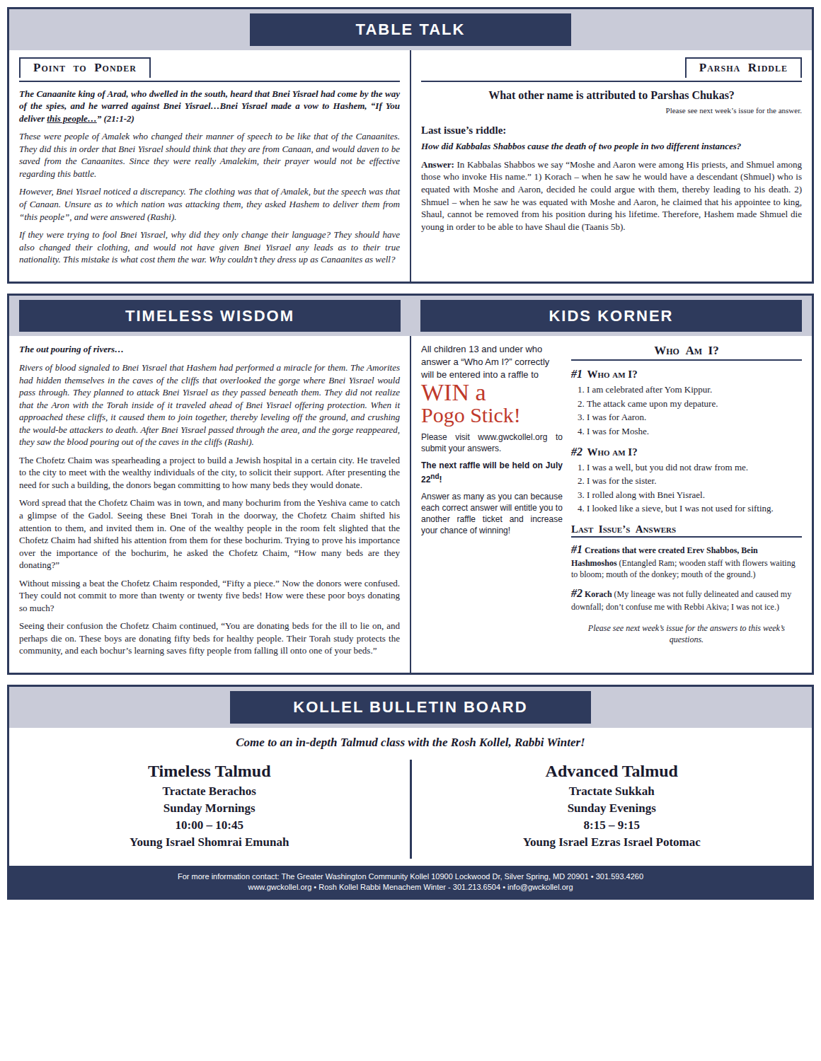Table Talk
Point to Ponder
The Canaanite king of Arad, who dwelled in the south, heard that Bnei Yisrael had come by the way of the spies, and he warred against Bnei Yisrael…Bnei Yisrael made a vow to Hashem, “If You deliver this people…” (21:1-2)
These were people of Amalek who changed their manner of speech to be like that of the Canaanites. They did this in order that Bnei Yisrael should think that they are from Canaan, and would daven to be saved from the Canaanites. Since they were really Amalekim, their prayer would not be effective regarding this battle.
However, Bnei Yisrael noticed a discrepancy. The clothing was that of Amalek, but the speech was that of Canaan. Unsure as to which nation was attacking them, they asked Hashem to deliver them from “this people”, and were answered (Rashi).
If they were trying to fool Bnei Yisrael, why did they only change their language? They should have also changed their clothing, and would not have given Bnei Yisrael any leads as to their true nationality. This mistake is what cost them the war. Why couldn’t they dress up as Canaanites as well?
Parsha Riddle
What other name is attributed to Parshas Chukas?
Please see next week’s issue for the answer.
Last issue’s riddle:
How did Kabbalas Shabbos cause the death of two people in two different instances?
Answer: In Kabbalas Shabbos we say “Moshe and Aaron were among His priests, and Shmuel among those who invoke His name.” 1) Korach – when he saw he would have a descendant (Shmuel) who is equated with Moshe and Aaron, decided he could argue with them, thereby leading to his death. 2) Shmuel – when he saw he was equated with Moshe and Aaron, he claimed that his appointee to king, Shaul, cannot be removed from his position during his lifetime. Therefore, Hashem made Shmuel die young in order to be able to have Shaul die (Taanis 5b).
Timeless Wisdom
Kids Korner
The out pouring of rivers…
Rivers of blood signaled to Bnei Yisrael that Hashem had performed a miracle for them. The Amorites had hidden themselves in the caves of the cliffs that overlooked the gorge where Bnei Yisrael would pass through. They planned to attack Bnei Yisrael as they passed beneath them. They did not realize that the Aron with the Torah inside of it traveled ahead of Bnei Yisrael offering protection. When it approached these cliffs, it caused them to join together, thereby leveling off the ground, and crushing the would-be attackers to death. After Bnei Yisrael passed through the area, and the gorge reappeared, they saw the blood pouring out of the caves in the cliffs (Rashi).
The Chofetz Chaim was spearheading a project to build a Jewish hospital in a certain city. He traveled to the city to meet with the wealthy individuals of the city, to solicit their support. After presenting the need for such a building, the donors began committing to how many beds they would donate.
Word spread that the Chofetz Chaim was in town, and many bochurim from the Yeshiva came to catch a glimpse of the Gadol. Seeing these Bnei Torah in the doorway, the Chofetz Chaim shifted his attention to them, and invited them in. One of the wealthy people in the room felt slighted that the Chofetz Chaim had shifted his attention from them for these bochurim. Trying to prove his importance over the importance of the bochurim, he asked the Chofetz Chaim, “How many beds are they donating?”
Without missing a beat the Chofetz Chaim responded, “Fifty a piece.” Now the donors were confused. They could not commit to more than twenty or twenty five beds! How were these poor boys donating so much?
Seeing their confusion the Chofetz Chaim continued, “You are donating beds for the ill to lie on, and perhaps die on. These boys are donating fifty beds for healthy people. Their Torah study protects the community, and each bochur’s learning saves fifty people from falling ill onto one of your beds.”
All children 13 and under who answer a “Who Am I?” correctly will be entered into a raffle to
WIN a
Pogo Stick!
Please visit www.gwckollel.org to submit your answers.
The next raffle will be held on July 22nd!
Answer as many as you can because each correct answer will entitle you to another raffle ticket and increase your chance of winning!
Who Am I?
#1 Who am I?
I am celebrated after Yom Kippur.
The attack came upon my depature.
I was for Aaron.
I was for Moshe.
#2 Who am I?
I was a well, but you did not draw from me.
I was for the sister.
I rolled along with Bnei Yisrael.
I looked like a sieve, but I was not used for sifting.
Last Issue’s Answers
#1 Creations that were created Erev Shabbos, Bein Hashmoshos (Entangled Ram; wooden staff with flowers waiting to bloom; mouth of the donkey; mouth of the ground.)
#2 Korach (My lineage was not fully delineated and caused my downfall; don’t confuse me with Rebbi Akiva; I was not ice.)
Please see next week’s issue for the answers to this week’s questions.
Kollel Bulletin Board
Come to an in-depth Talmud class with the Rosh Kollel, Rabbi Winter!
Timeless Talmud
Tractate Berachos
Sunday Mornings
10:00 – 10:45
Young Israel Shomrai Emunah
Advanced Talmud
Tractate Sukkah
Sunday Evenings
8:15 – 9:15
Young Israel Ezras Israel Potomac
For more information contact: The Greater Washington Community Kollel 10900 Lockwood Dr, Silver Spring, MD 20901 • 301.593.4260
www.gwckollel.org • Rosh Kollel Rabbi Menachem Winter - 301.213.6504 • info@gwckollel.org